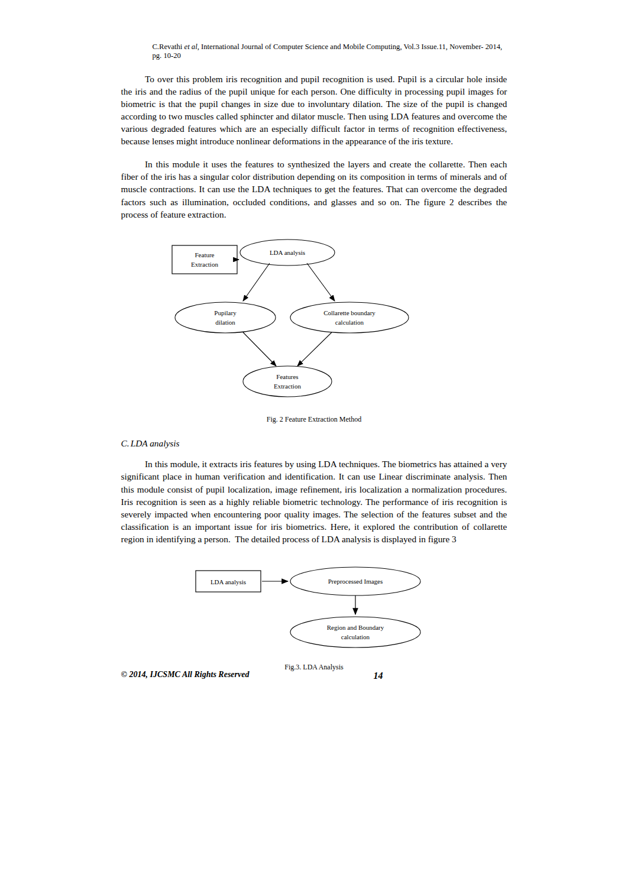C.Revathi et al, International Journal of Computer Science and Mobile Computing, Vol.3 Issue.11, November- 2014, pg. 10-20
To over this problem iris recognition and pupil recognition is used. Pupil is a circular hole inside the iris and the radius of the pupil unique for each person. One difficulty in processing pupil images for biometric is that the pupil changes in size due to involuntary dilation. The size of the pupil is changed according to two muscles called sphincter and dilator muscle. Then using LDA features and overcome the various degraded features which are an especially difficult factor in terms of recognition effectiveness, because lenses might introduce nonlinear deformations in the appearance of the iris texture.
In this module it uses the features to synthesized the layers and create the collarette. Then each fiber of the iris has a singular color distribution depending on its composition in terms of minerals and of muscle contractions. It can use the LDA techniques to get the features. That can overcome the degraded factors such as illumination, occluded conditions, and glasses and so on. The figure 2 describes the process of feature extraction.
Feature Extraction LDA analysis Pupilary dilation Collarette boundary calculation Features Extraction
Fig. 2 Feature Extraction Method
C. LDA analysis
In this module, it extracts iris features by using LDA techniques. The biometrics has attained a very significant place in human verification and identification. It can use Linear discriminate analysis. Then this module consist of pupil localization, image refinement, iris localization a normalization procedures. Iris recognition is seen as a highly reliable biometric technology. The performance of iris recognition is severely impacted when encountering poor quality images. The selection of the features subset and the classification is an important issue for iris biometrics. Here, it explored the contribution of collarette region in identifying a person. The detailed process of LDA analysis is displayed in figure 3
LDA analysis Preprocessed Images Region and Boundary calculation
Fig.3. LDA Analysis
© 2014, IJCSMC All Rights Reserved
14